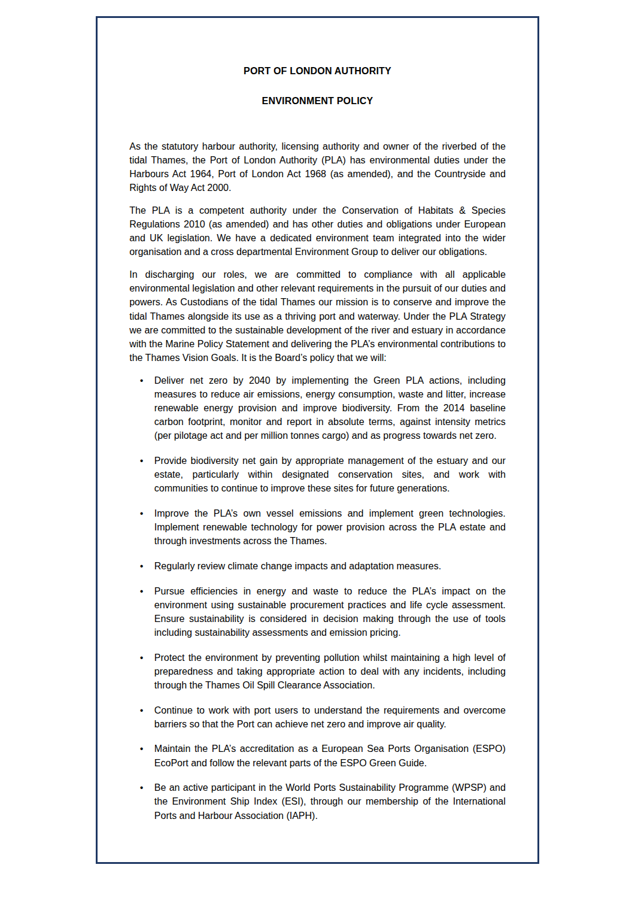PORT OF LONDON AUTHORITY
ENVIRONMENT POLICY
As the statutory harbour authority, licensing authority and owner of the riverbed of the tidal Thames, the Port of London Authority (PLA) has environmental duties under the Harbours Act 1964, Port of London Act 1968 (as amended), and the Countryside and Rights of Way Act 2000.
The PLA is a competent authority under the Conservation of Habitats & Species Regulations 2010 (as amended) and has other duties and obligations under European and UK legislation. We have a dedicated environment team integrated into the wider organisation and a cross departmental Environment Group to deliver our obligations.
In discharging our roles, we are committed to compliance with all applicable environmental legislation and other relevant requirements in the pursuit of our duties and powers. As Custodians of the tidal Thames our mission is to conserve and improve the tidal Thames alongside its use as a thriving port and waterway. Under the PLA Strategy we are committed to the sustainable development of the river and estuary in accordance with the Marine Policy Statement and delivering the PLA’s environmental contributions to the Thames Vision Goals. It is the Board’s policy that we will:
Deliver net zero by 2040 by implementing the Green PLA actions, including measures to reduce air emissions, energy consumption, waste and litter, increase renewable energy provision and improve biodiversity. From the 2014 baseline carbon footprint, monitor and report in absolute terms, against intensity metrics (per pilotage act and per million tonnes cargo) and as progress towards net zero.
Provide biodiversity net gain by appropriate management of the estuary and our estate, particularly within designated conservation sites, and work with communities to continue to improve these sites for future generations.
Improve the PLA’s own vessel emissions and implement green technologies. Implement renewable technology for power provision across the PLA estate and through investments across the Thames.
Regularly review climate change impacts and adaptation measures.
Pursue efficiencies in energy and waste to reduce the PLA’s impact on the environment using sustainable procurement practices and life cycle assessment. Ensure sustainability is considered in decision making through the use of tools including sustainability assessments and emission pricing.
Protect the environment by preventing pollution whilst maintaining a high level of preparedness and taking appropriate action to deal with any incidents, including through the Thames Oil Spill Clearance Association.
Continue to work with port users to understand the requirements and overcome barriers so that the Port can achieve net zero and improve air quality.
Maintain the PLA’s accreditation as a European Sea Ports Organisation (ESPO) EcoPort and follow the relevant parts of the ESPO Green Guide.
Be an active participant in the World Ports Sustainability Programme (WPSP) and the Environment Ship Index (ESI), through our membership of the International Ports and Harbour Association (IAPH).